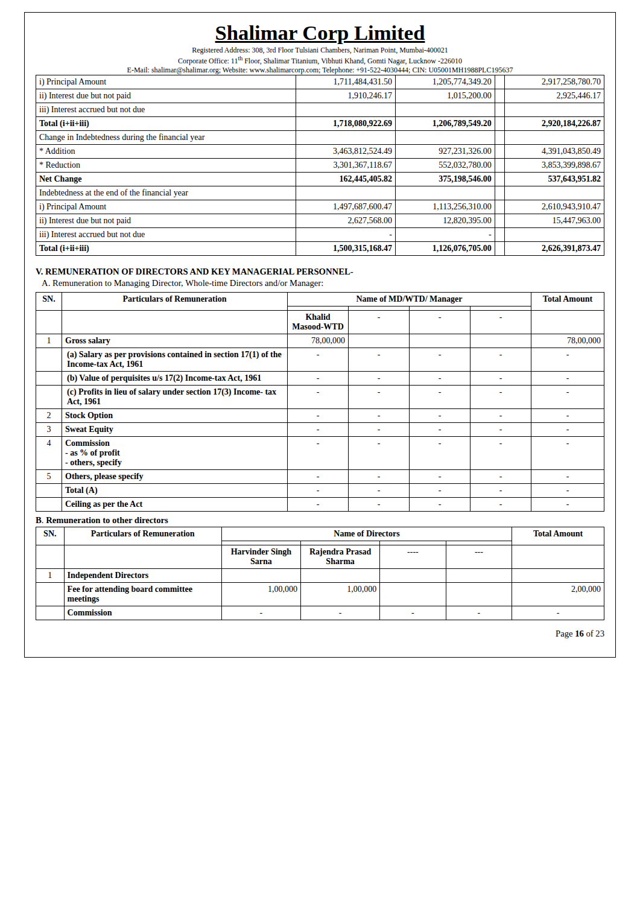Shalimar Corp Limited
Registered Address: 308, 3rd Floor Tulsiani Chambers, Nariman Point, Mumbai-400021
Corporate Office: 11th Floor, Shalimar Titanium, Vibhuti Khand, Gomti Nagar, Lucknow -226010
E-Mail: shalimar@shalimar.org; Website: www.shalimarcorp.com; Telephone: +91-522-4030444; CIN: U05001MH1988PLC195637
| i) Principal Amount | 1,711,484,431.50 | 1,205,774,349.20 | | 2,917,258,780.70 |
| ii) Interest due but not paid | 1,910,246.17 | 1,015,200.00 | | 2,925,446.17 |
| iii) Interest accrued but not due | | | | |
| Total (i+ii+iii) | 1,718,080,922.69 | 1,206,789,549.20 | | 2,920,184,226.87 |
| Change in Indebtedness during the financial year | | | | |
| * Addition | 3,463,812,524.49 | 927,231,326.00 | | 4,391,043,850.49 |
| * Reduction | 3,301,367,118.67 | 552,032,780.00 | | 3,853,399,898.67 |
| Net Change | 162,445,405.82 | 375,198,546.00 | | 537,643,951.82 |
| Indebtedness at the end of the financial year | | | | |
| i) Principal Amount | 1,497,687,600.47 | 1,113,256,310.00 | | 2,610,943,910.47 |
| ii) Interest due but not paid | 2,627,568.00 | 12,820,395.00 | | 15,447,963.00 |
| iii) Interest accrued but not due | - | - | | |
| Total (i+ii+iii) | 1,500,315,168.47 | 1,126,076,705.00 | | 2,626,391,873.47 |
V. REMUNERATION OF DIRECTORS AND KEY MANAGERIAL PERSONNEL-
Remuneration to Managing Director, Whole-time Directors and/or Manager:
| SN. | Particulars of Remuneration | Name of MD/WTD/ Manager | Total Amount |
| --- | --- | --- | --- |
| | | Khalid Masood-WTD | - | - | - | |
| 1 | Gross salary | 78,00,000 | | | | 78,00,000 |
| | (a) Salary as per provisions contained in section 17(1) of the Income-tax Act, 1961 | - | - | - | - | - |
| | (b) Value of perquisites u/s 17(2) Income-tax Act, 1961 | - | - | - | - | - |
| | (c) Profits in lieu of salary under section 17(3) Income- tax Act, 1961 | - | - | - | - | - |
| 2 | Stock Option | - | - | - | - | - |
| 3 | Sweat Equity | - | - | - | - | - |
| 4 | Commission - as % of profit - others, specify | - | - | - | - | - |
| 5 | Others, please specify | - | - | - | - | - |
| | Total (A) | - | - | - | - | - |
| | Ceiling as per the Act | - | - | - | - | - |
B. Remuneration to other directors
| SN. | Particulars of Remuneration | Name of Directors | Total Amount |
| --- | --- | --- | --- |
| | | Harvinder Singh Sarna | Rajendra Prasad Sharma | ---- | --- | |
| 1 | Independent Directors | | | | | |
| | Fee for attending board committee meetings | 1,00,000 | 1,00,000 | | | 2,00,000 |
| | Commission | - | - | - | - | - |
Page 16 of 23